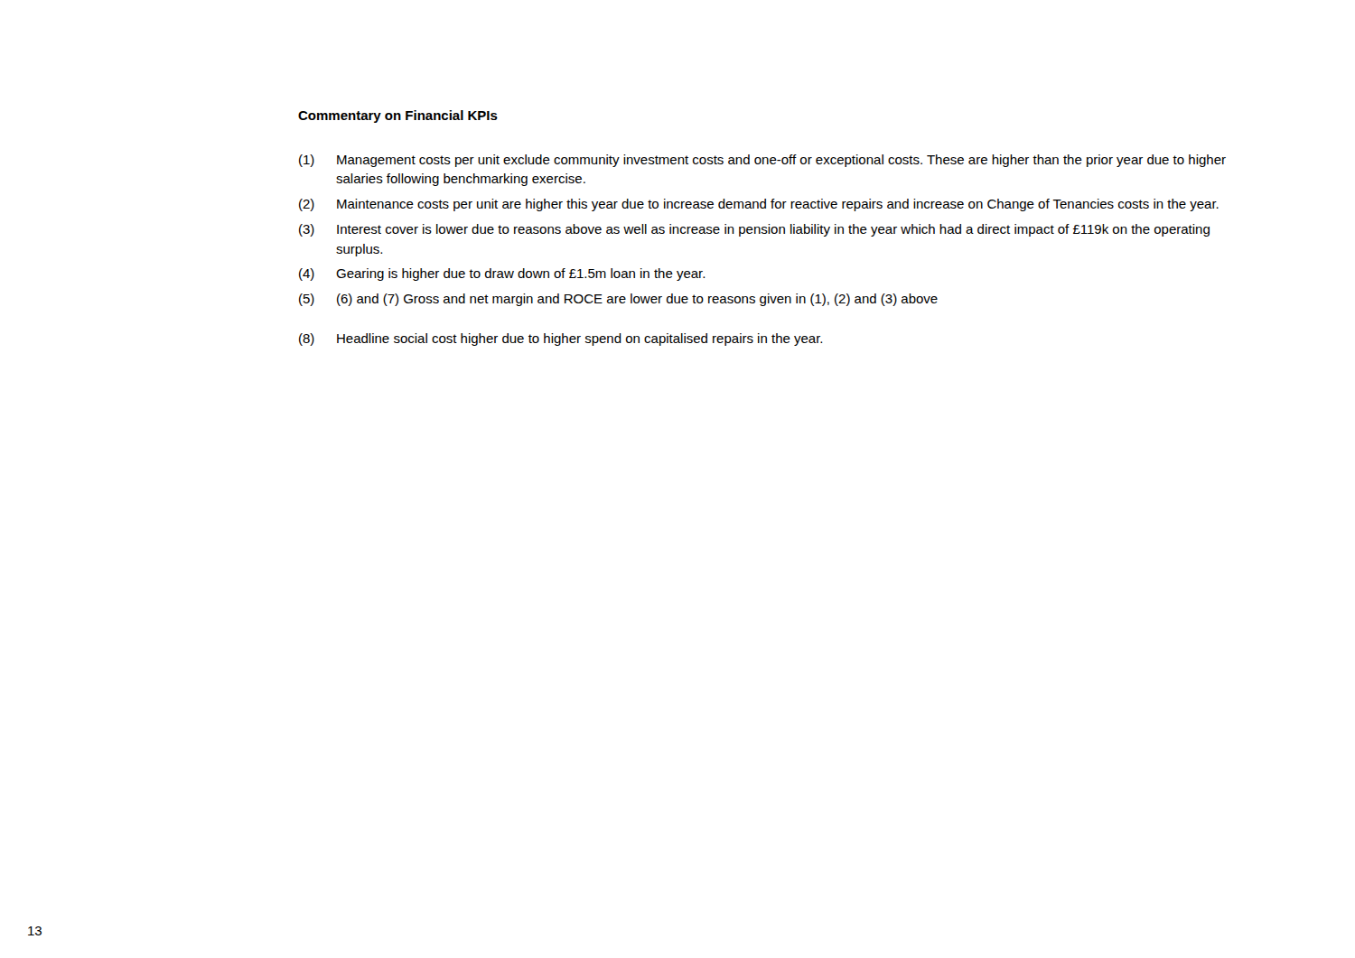Commentary on Financial KPIs
(1) Management costs per unit exclude community investment costs and one-off or exceptional costs. These are higher than the prior year due to higher salaries following benchmarking exercise.
(2) Maintenance costs per unit are higher this year due to increase demand for reactive repairs and increase on Change of Tenancies costs in the year.
(3) Interest cover is lower due to reasons above as well as increase in pension liability in the year which had a direct impact of £119k on the operating surplus.
(4) Gearing is higher due to draw down of £1.5m loan in the year.
(5)(6) and (7) Gross and net margin and ROCE are lower due to reasons given in (1), (2) and (3) above
(8) Headline social cost higher due to higher spend on capitalised repairs in the year.
13